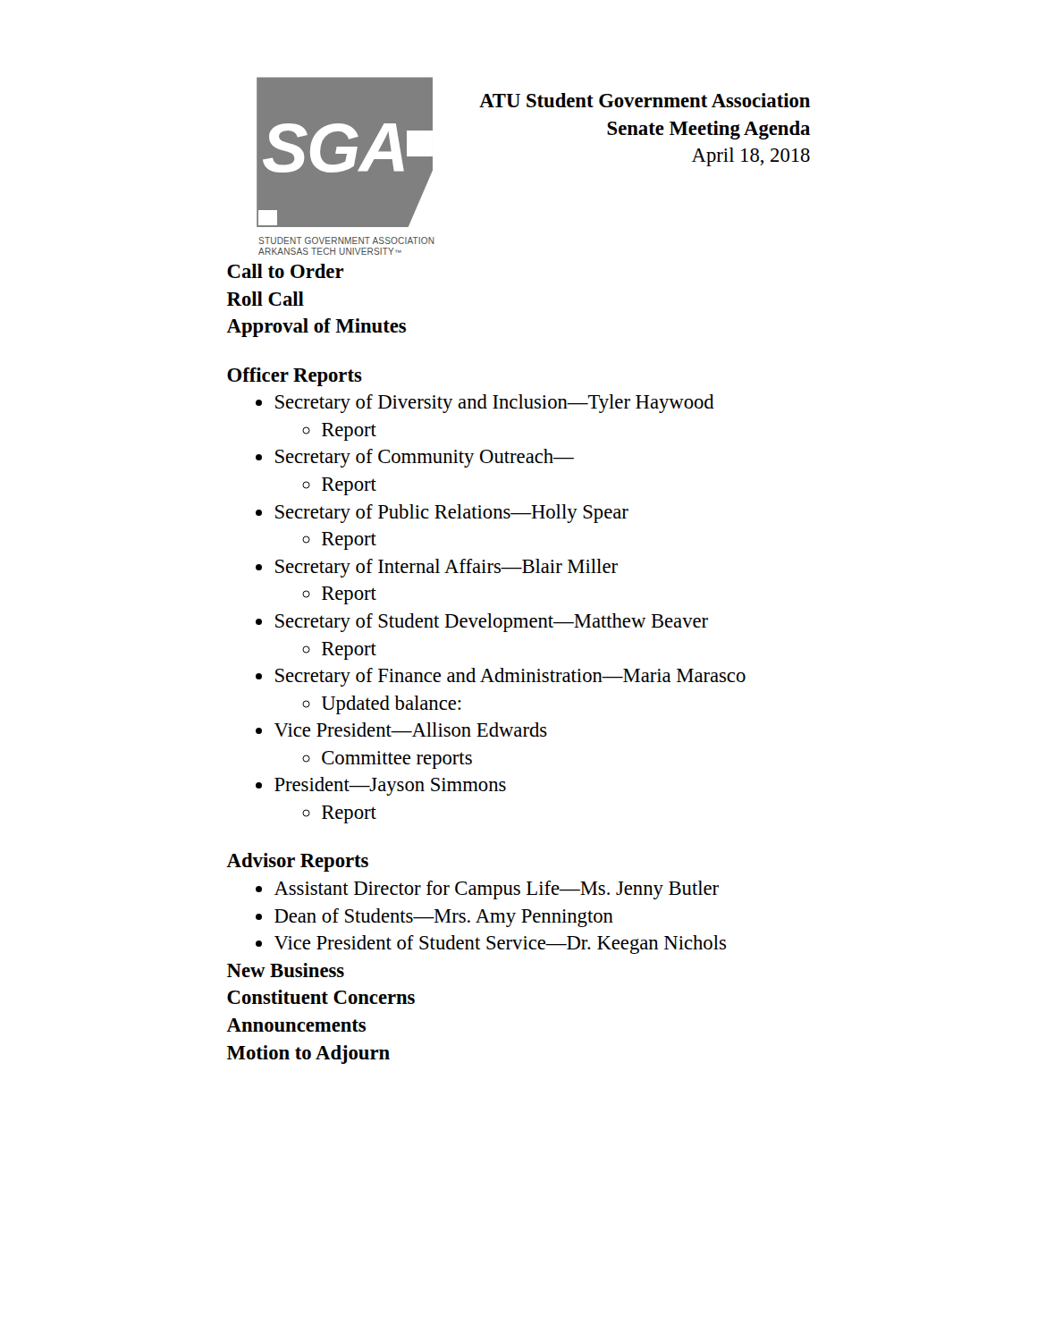SGA
STUDENT GOVERNMENT ASSOCIATION
ARKANSAS TECH UNIVERSITY™
ATU Student Government Association
Senate Meeting Agenda
April 18, 2018
Call to Order
Roll Call
Approval of Minutes
Officer Reports
Secretary of Diversity and Inclusion—Tyler Haywood
Report
Secretary of Community Outreach—
Report
Secretary of Public Relations—Holly Spear
Report
Secretary of Internal Affairs—Blair Miller
Report
Secretary of Student Development—Matthew Beaver
Report
Secretary of Finance and Administration—Maria Marasco
Updated balance:
Vice President—Allison Edwards
Committee reports
President—Jayson Simmons
Report
Advisor Reports
Assistant Director for Campus Life—Ms. Jenny Butler
Dean of Students—Mrs. Amy Pennington
Vice President of Student Service—Dr. Keegan Nichols
New Business
Constituent Concerns
Announcements
Motion to Adjourn